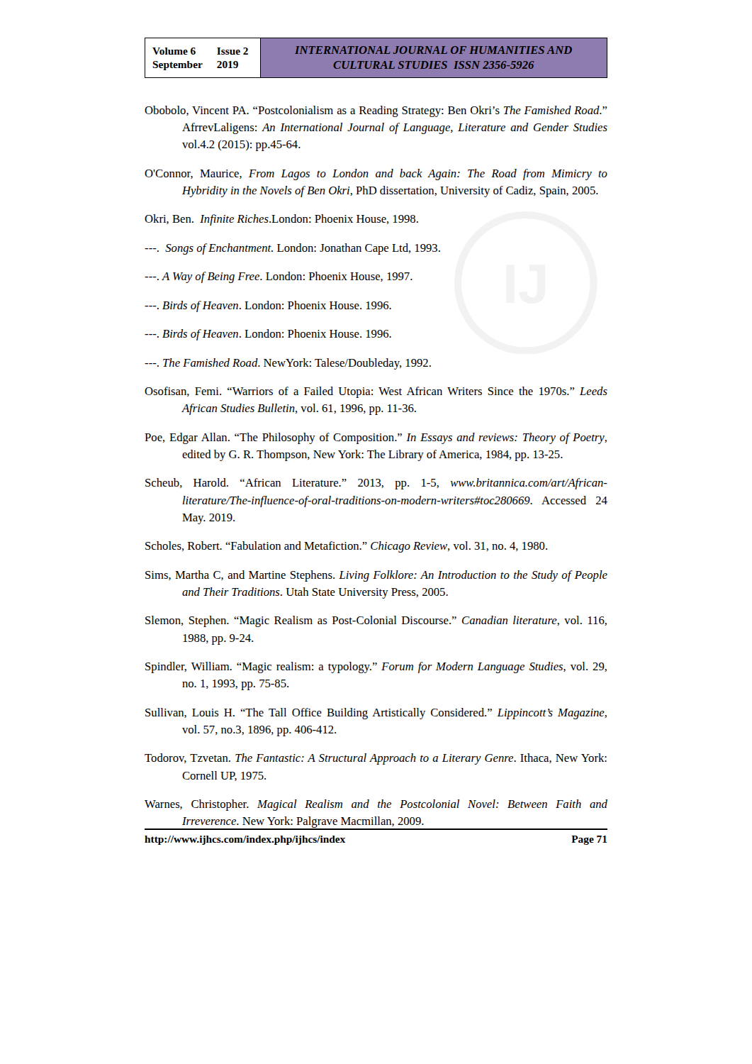| Volume 6 | Issue 2 |
| September | 2019 |
INTERNATIONAL JOURNAL OF HUMANITIES AND CULTURAL STUDIES ISSN 2356-5926
IJ
Obobolo, Vincent PA. “Postcolonialism as a Reading Strategy: Ben Okri’s The Famished Road.” AfrrevLaligens: An International Journal of Language, Literature and Gender Studies vol.4.2 (2015): pp.45-64.
O'Connor, Maurice, From Lagos to London and back Again: The Road from Mimicry to Hybridity in the Novels of Ben Okri, PhD dissertation, University of Cadiz, Spain, 2005.
Okri, Ben. Infinite Riches.London: Phoenix House, 1998.
---. Songs of Enchantment. London: Jonathan Cape Ltd, 1993.
---. A Way of Being Free. London: Phoenix House, 1997.
---. Birds of Heaven. London: Phoenix House. 1996.
---. Birds of Heaven. London: Phoenix House. 1996.
---. The Famished Road. NewYork: Talese/Doubleday, 1992.
Osofisan, Femi. “Warriors of a Failed Utopia: West African Writers Since the 1970s.” Leeds African Studies Bulletin, vol. 61, 1996, pp. 11-36.
Poe, Edgar Allan. “The Philosophy of Composition.” In Essays and reviews: Theory of Poetry, edited by G. R. Thompson, New York: The Library of America, 1984, pp. 13-25.
Scheub, Harold. “African Literature.” 2013, pp. 1-5, www.britannica.com/art/African-literature/The-influence-of-oral-traditions-on-modern-writers#toc280669. Accessed 24 May. 2019.
Scholes, Robert. “Fabulation and Metafiction.” Chicago Review, vol. 31, no. 4, 1980.
Sims, Martha C, and Martine Stephens. Living Folklore: An Introduction to the Study of People and Their Traditions. Utah State University Press, 2005.
Slemon, Stephen. “Magic Realism as Post-Colonial Discourse.” Canadian literature, vol. 116, 1988, pp. 9-24.
Spindler, William. “Magic realism: a typology.” Forum for Modern Language Studies, vol. 29, no. 1, 1993, pp. 75-85.
Sullivan, Louis H. “The Tall Office Building Artistically Considered.” Lippincott’s Magazine, vol. 57, no.3, 1896, pp. 406-412.
Todorov, Tzvetan. The Fantastic: A Structural Approach to a Literary Genre. Ithaca, New York: Cornell UP, 1975.
Warnes, Christopher. Magical Realism and the Postcolonial Novel: Between Faith and Irreverence. New York: Palgrave Macmillan, 2009.
http://www.ijhcs.com/index.php/ijhcs/index Page 71